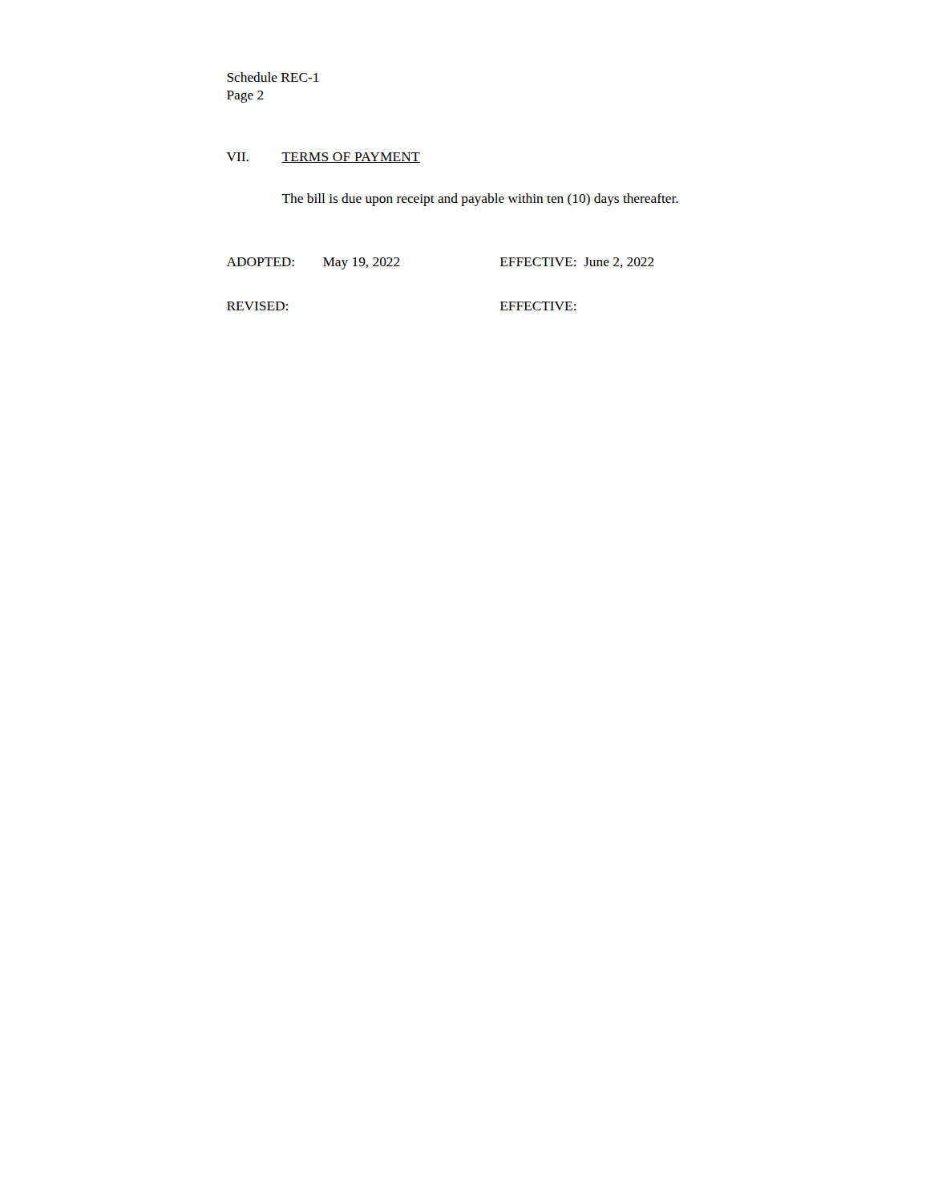Schedule REC-1
Page 2
VII. TERMS OF PAYMENT
The bill is due upon receipt and payable within ten (10) days thereafter.
ADOPTED: May 19, 2022
EFFECTIVE: June 2, 2022
REVISED:
EFFECTIVE: